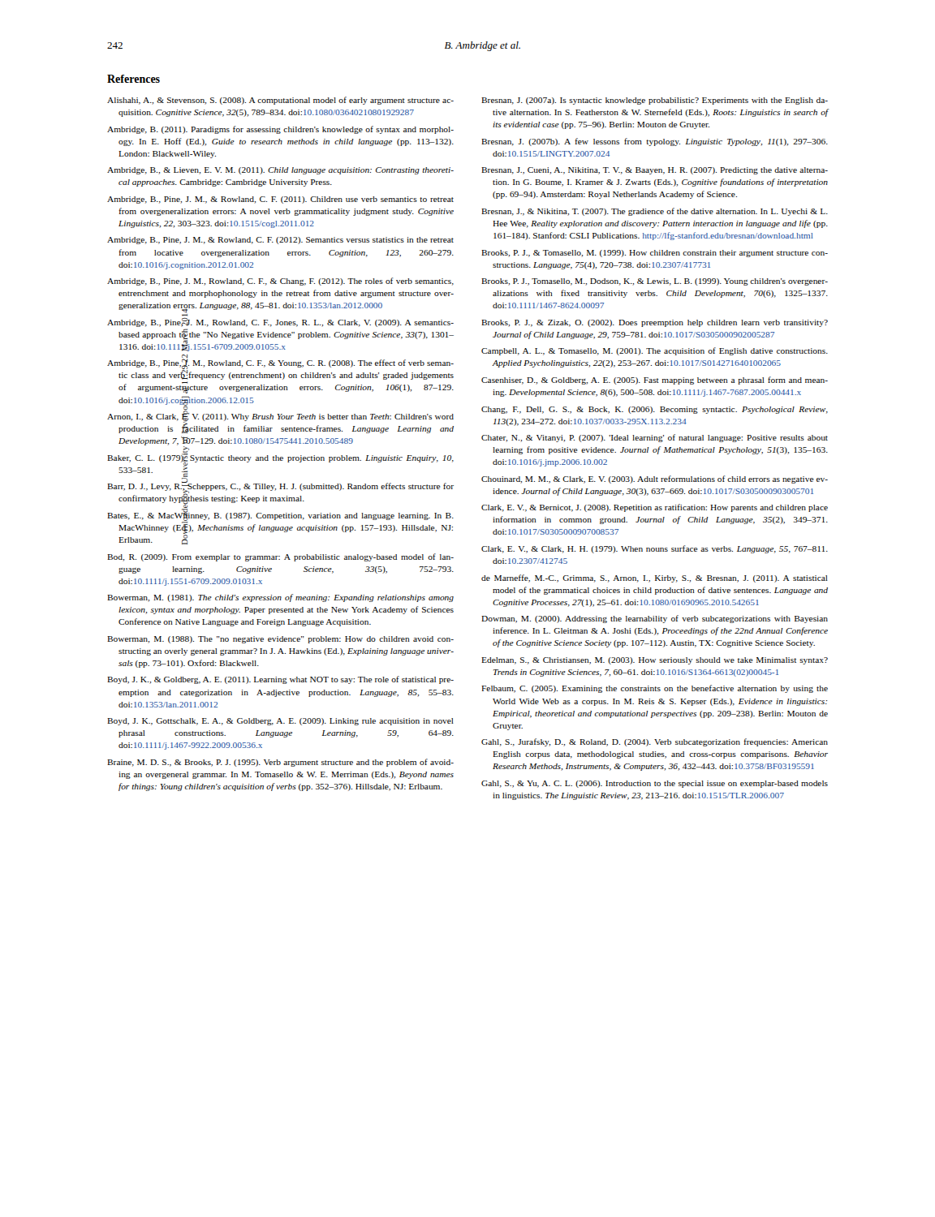Downloaded by [University of Liverpool] at 11:29 22 March 2014
242
B. Ambridge et al.
References
Alishahi, A., & Stevenson, S. (2008). A computational model of early argument structure acquisition. Cognitive Science, 32(5), 789–834. doi:10.1080/03640210801929287
Ambridge, B. (2011). Paradigms for assessing children's knowledge of syntax and morphology. In E. Hoff (Ed.), Guide to research methods in child language (pp. 113–132). London: Blackwell-Wiley.
Ambridge, B., & Lieven, E. V. M. (2011). Child language acquisition: Contrasting theoretical approaches. Cambridge: Cambridge University Press.
Ambridge, B., Pine, J. M., & Rowland, C. F. (2011). Children use verb semantics to retreat from overgeneralization errors: A novel verb grammaticality judgment study. Cognitive Linguistics, 22, 303–323. doi:10.1515/cogl.2011.012
Ambridge, B., Pine, J. M., & Rowland, C. F. (2012). Semantics versus statistics in the retreat from locative overgeneralization errors. Cognition, 123, 260–279. doi:10.1016/j.cognition.2012.01.002
Ambridge, B., Pine, J. M., Rowland, C. F., & Chang, F. (2012). The roles of verb semantics, entrenchment and morphophonology in the retreat from dative argument structure overgeneralization errors. Language, 88, 45–81. doi:10.1353/lan.2012.0000
Ambridge, B., Pine, J. M., Rowland, C. F., Jones, R. L., & Clark, V. (2009). A semantics-based approach to the "No Negative Evidence" problem. Cognitive Science, 33(7), 1301–1316. doi:10.1111/j.1551-6709.2009.01055.x
Ambridge, B., Pine, J. M., Rowland, C. F., & Young, C. R. (2008). The effect of verb semantic class and verb frequency (entrenchment) on children's and adults' graded judgements of argument-structure overgeneralization errors. Cognition, 106(1), 87–129. doi:10.1016/j.cognition.2006.12.015
Arnon, I., & Clark, E. V. (2011). Why Brush Your Teeth is better than Teeth: Children's word production is facilitated in familiar sentence-frames. Language Learning and Development, 7, 107–129. doi:10.1080/15475441.2010.505489
Baker, C. L. (1979). Syntactic theory and the projection problem. Linguistic Enquiry, 10, 533–581.
Barr, D. J., Levy, R., Scheppers, C., & Tilley, H. J. (submitted). Random effects structure for confirmatory hypothesis testing: Keep it maximal.
Bates, E., & MacWhinney, B. (1987). Competition, variation and language learning. In B. MacWhinney (Ed.), Mechanisms of language acquisition (pp. 157–193). Hillsdale, NJ: Erlbaum.
Bod, R. (2009). From exemplar to grammar: A probabilistic analogy-based model of language learning. Cognitive Science, 33(5), 752–793. doi:10.1111/j.1551-6709.2009.01031.x
Bowerman, M. (1981). The child's expression of meaning: Expanding relationships among lexicon, syntax and morphology. Paper presented at the New York Academy of Sciences Conference on Native Language and Foreign Language Acquisition.
Bowerman, M. (1988). The "no negative evidence" problem: How do children avoid constructing an overly general grammar? In J. A. Hawkins (Ed.), Explaining language universals (pp. 73–101). Oxford: Blackwell.
Boyd, J. K., & Goldberg, A. E. (2011). Learning what NOT to say: The role of statistical preemption and categorization in A-adjective production. Language, 85, 55–83. doi:10.1353/lan.2011.0012
Boyd, J. K., Gottschalk, E. A., & Goldberg, A. E. (2009). Linking rule acquisition in novel phrasal constructions. Language Learning, 59, 64–89. doi:10.1111/j.1467-9922.2009.00536.x
Braine, M. D. S., & Brooks, P. J. (1995). Verb argument structure and the problem of avoiding an overgeneral grammar. In M. Tomasello & W. E. Merriman (Eds.), Beyond names for things: Young children's acquisition of verbs (pp. 352–376). Hillsdale, NJ: Erlbaum.
Bresnan, J. (2007a). Is syntactic knowledge probabilistic? Experiments with the English dative alternation. In S. Featherston & W. Sternefeld (Eds.), Roots: Linguistics in search of its evidential case (pp. 75–96). Berlin: Mouton de Gruyter.
Bresnan, J. (2007b). A few lessons from typology. Linguistic Typology, 11(1), 297–306. doi:10.1515/LINGTY.2007.024
Bresnan, J., Cueni, A., Nikitina, T. V., & Baayen, H. R. (2007). Predicting the dative alternation. In G. Boume, I. Kramer & J. Zwarts (Eds.), Cognitive foundations of interpretation (pp. 69–94). Amsterdam: Royal Netherlands Academy of Science.
Bresnan, J., & Nikitina, T. (2007). The gradience of the dative alternation. In L. Uyechi & L. Hee Wee, Reality exploration and discovery: Pattern interaction in language and life (pp. 161–184). Stanford: CSLI Publications. http://lfg-stanford.edu/bresnan/download.html
Brooks, P. J., & Tomasello, M. (1999). How children constrain their argument structure constructions. Language, 75(4), 720–738. doi:10.2307/417731
Brooks, P. J., Tomasello, M., Dodson, K., & Lewis, L. B. (1999). Young children's overgeneralizations with fixed transitivity verbs. Child Development, 70(6), 1325–1337. doi:10.1111/1467-8624.00097
Brooks, P. J., & Zizak, O. (2002). Does preemption help children learn verb transitivity? Journal of Child Language, 29, 759–781. doi:10.1017/S0305000902005287
Campbell, A. L., & Tomasello, M. (2001). The acquisition of English dative constructions. Applied Psycholinguistics, 22(2), 253–267. doi:10.1017/S0142716401002065
Casenhiser, D., & Goldberg, A. E. (2005). Fast mapping between a phrasal form and meaning. Developmental Science, 8(6), 500–508. doi:10.1111/j.1467-7687.2005.00441.x
Chang, F., Dell, G. S., & Bock, K. (2006). Becoming syntactic. Psychological Review, 113(2), 234–272. doi:10.1037/0033-295X.113.2.234
Chater, N., & Vitanyi, P. (2007). 'Ideal learning' of natural language: Positive results about learning from positive evidence. Journal of Mathematical Psychology, 51(3), 135–163. doi:10.1016/j.jmp.2006.10.002
Chouinard, M. M., & Clark, E. V. (2003). Adult reformulations of child errors as negative evidence. Journal of Child Language, 30(3), 637–669. doi:10.1017/S0305000903005701
Clark, E. V., & Bernicot, J. (2008). Repetition as ratification: How parents and children place information in common ground. Journal of Child Language, 35(2), 349–371. doi:10.1017/S0305000907008537
Clark, E. V., & Clark, H. H. (1979). When nouns surface as verbs. Language, 55, 767–811. doi:10.2307/412745
de Marneffe, M.-C., Grimma, S., Arnon, I., Kirby, S., & Bresnan, J. (2011). A statistical model of the grammatical choices in child production of dative sentences. Language and Cognitive Processes, 27(1), 25–61. doi:10.1080/01690965.2010.542651
Dowman, M. (2000). Addressing the learnability of verb subcategorizations with Bayesian inference. In L. Gleitman & A. Joshi (Eds.), Proceedings of the 22nd Annual Conference of the Cognitive Science Society (pp. 107–112). Austin, TX: Cognitive Science Society.
Edelman, S., & Christiansen, M. (2003). How seriously should we take Minimalist syntax? Trends in Cognitive Sciences, 7, 60–61. doi:10.1016/S1364-6613(02)00045-1
Felbaum, C. (2005). Examining the constraints on the benefactive alternation by using the World Wide Web as a corpus. In M. Reis & S. Kepser (Eds.), Evidence in linguistics: Empirical, theoretical and computational perspectives (pp. 209–238). Berlin: Mouton de Gruyter.
Gahl, S., Jurafsky, D., & Roland, D. (2004). Verb subcategorization frequencies: American English corpus data, methodological studies, and cross-corpus comparisons. Behavior Research Methods, Instruments, & Computers, 36, 432–443. doi:10.3758/BF03195591
Gahl, S., & Yu, A. C. L. (2006). Introduction to the special issue on exemplar-based models in linguistics. The Linguistic Review, 23, 213–216. doi:10.1515/TLR.2006.007